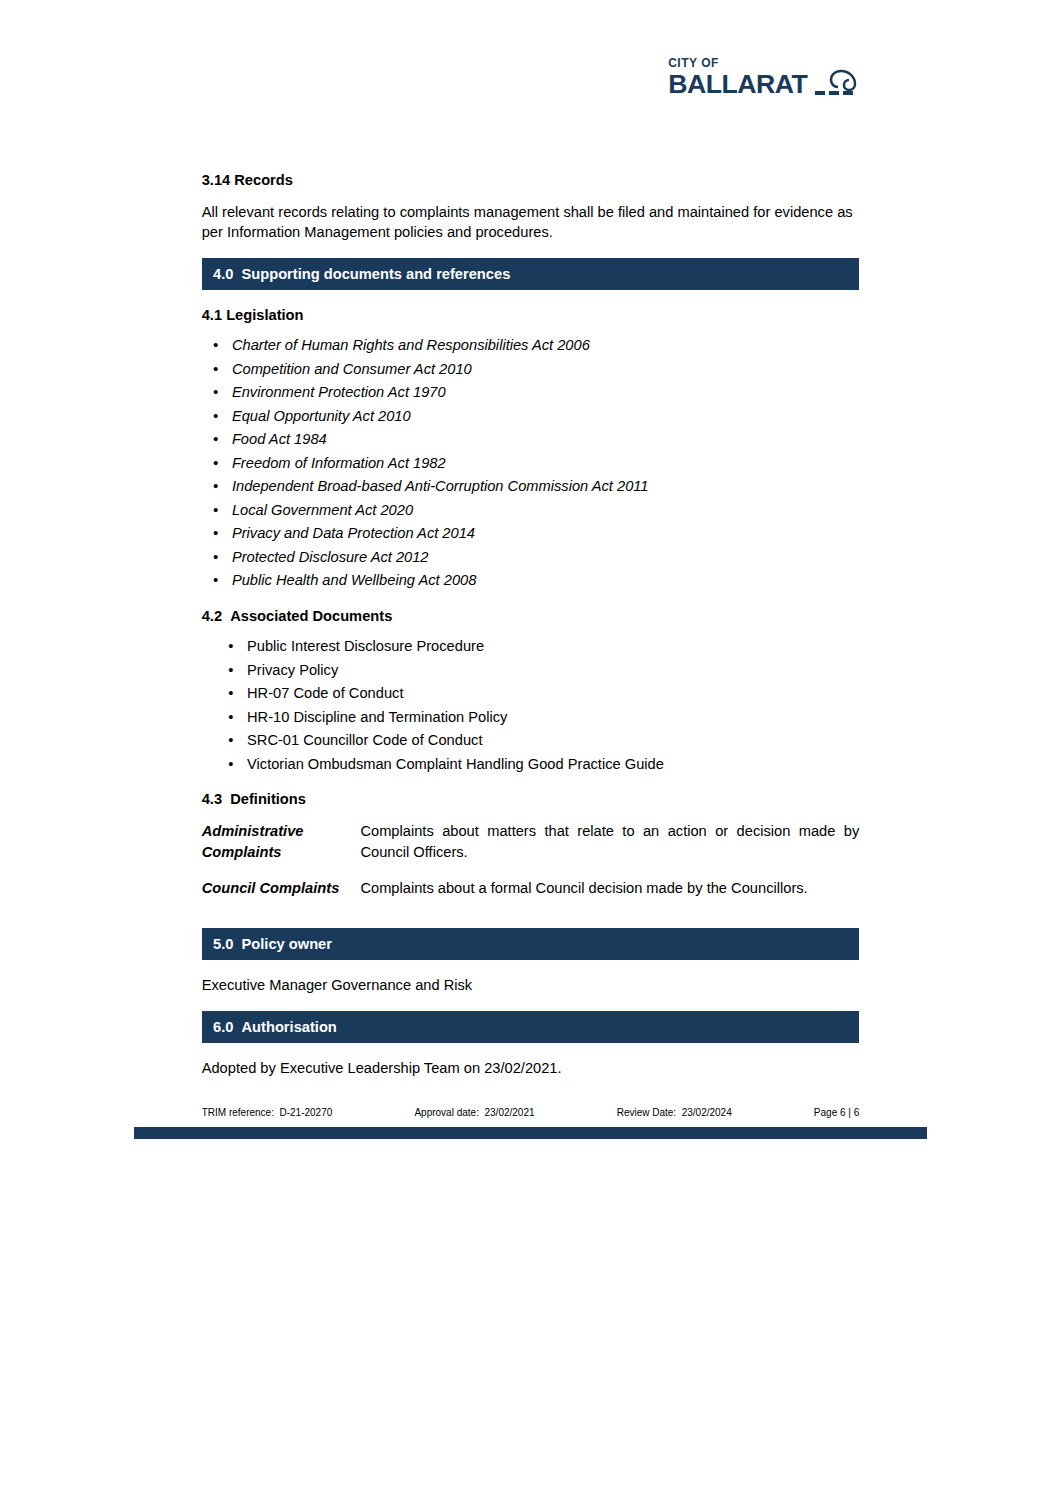CITY OF
BALLARAT
3.14 Records
All relevant records relating to complaints management shall be filed and maintained for evidence as per Information Management policies and procedures.
4.0 Supporting documents and references
4.1 Legislation
Charter of Human Rights and Responsibilities Act 2006
Competition and Consumer Act 2010
Environment Protection Act 1970
Equal Opportunity Act 2010
Food Act 1984
Freedom of Information Act 1982
Independent Broad-based Anti-Corruption Commission Act 2011
Local Government Act 2020
Privacy and Data Protection Act 2014
Protected Disclosure Act 2012
Public Health and Wellbeing Act 2008
4.2 Associated Documents
Public Interest Disclosure Procedure
Privacy Policy
HR-07 Code of Conduct
HR-10 Discipline and Termination Policy
SRC-01 Councillor Code of Conduct
Victorian Ombudsman Complaint Handling Good Practice Guide
4.3 Definitions
Administrative Complaints
Complaints about matters that relate to an action or decision made by Council Officers.
Council Complaints
Complaints about a formal Council decision made by the Councillors.
5.0 Policy owner
Executive Manager Governance and Risk
6.0 Authorisation
Adopted by Executive Leadership Team on 23/02/2021.
TRIM reference: D-21-20270 Approval date: 23/02/2021 Review Date: 23/02/2024 Page 6 | 6